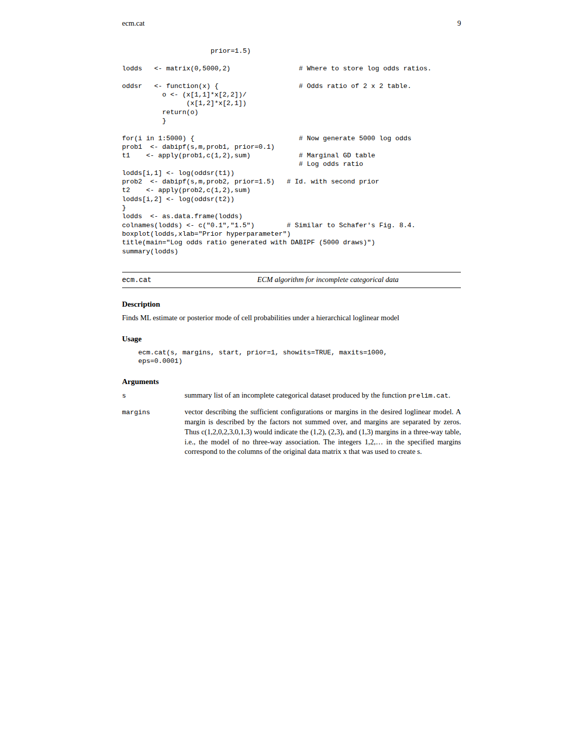ecm.cat 9
                  prior=1.5)
lodds   <- matrix(0,5000,2)                 # Where to store log odds ratios.

oddsr   <- function(x) {                    # Odds ratio of 2 x 2 table.
          o <- (x[1,1]*x[2,2])/
                (x[1,2]*x[2,1])
          return(o)
          }

for(i in 1:5000) {                          # Now generate 5000 log odds
prob1  <- dabipf(s,m,prob1, prior=0.1)
t1    <- apply(prob1,c(1,2),sum)            # Marginal GD table
                                            # Log odds ratio
lodds[i,1] <- log(oddsr(t1))
prob2  <- dabipf(s,m,prob2, prior=1.5)   # Id. with second prior
t2    <- apply(prob2,c(1,2),sum)
lodds[i,2] <- log(oddsr(t2))
}
lodds  <- as.data.frame(lodds)
colnames(lodds) <- c("0.1","1.5")        # Similar to Schafer's Fig. 8.4.
boxplot(lodds,xlab="Prior hyperparameter")
title(main="Log odds ratio generated with DABIPF (5000 draws)")
summary(lodds)
ecm.cat ECM algorithm for incomplete categorical data
Description
Finds ML estimate or posterior mode of cell probabilities under a hierarchical loglinear model
Usage
ecm.cat(s, margins, start, prior=1, showits=TRUE, maxits=1000,
eps=0.0001)
Arguments
s
summary list of an incomplete categorical dataset produced by the function prelim.cat.
margins
vector describing the sufficient configurations or margins in the desired loglinear model. A margin is described by the factors not summed over, and margins are separated by zeros. Thus c(1,2,0,2,3,0,1,3) would indicate the (1,2), (2,3), and (1,3) margins in a three-way table, i.e., the model of no three-way association. The integers 1,2,… in the specified margins correspond to the columns of the original data matrix x that was used to create s.